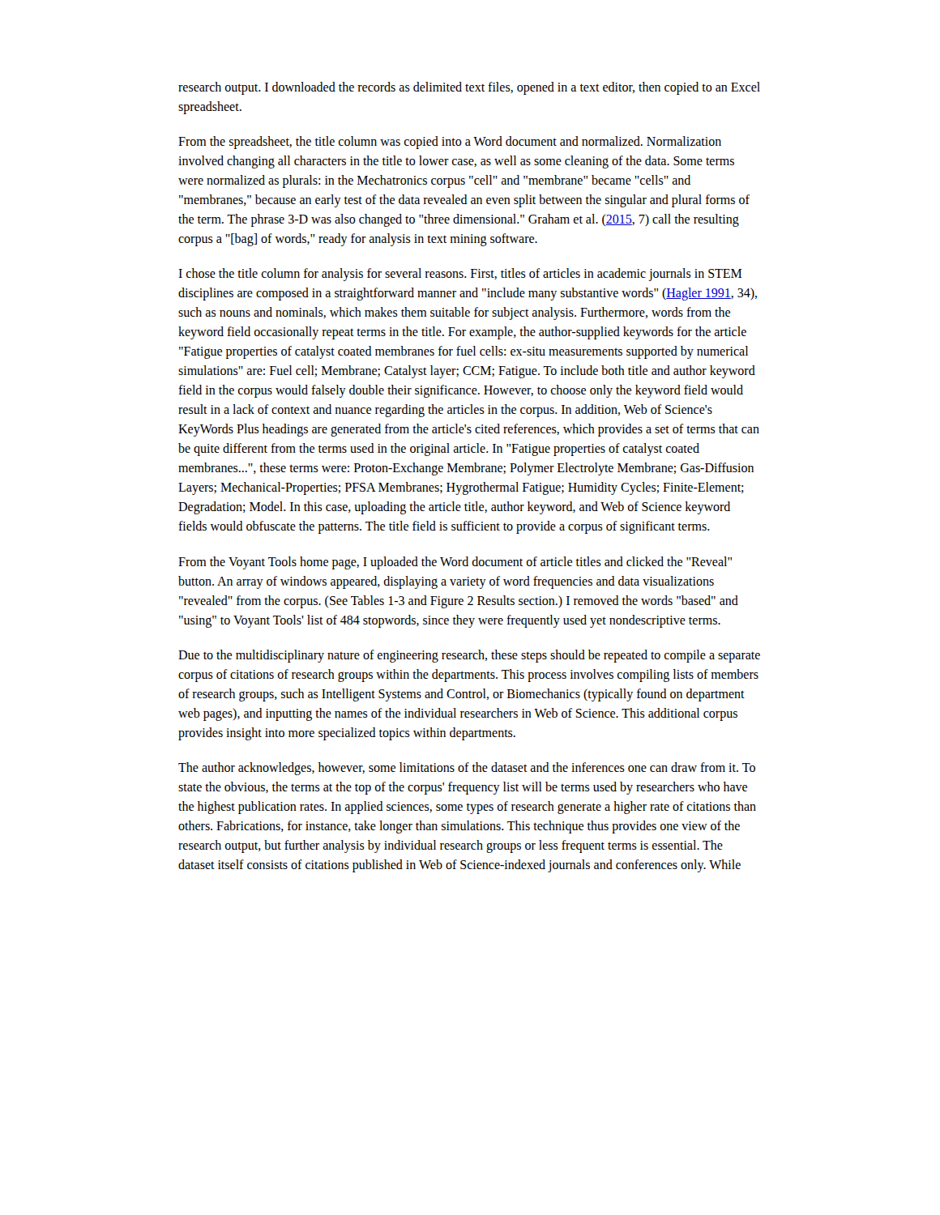research output. I downloaded the records as delimited text files, opened in a text editor, then copied to an Excel spreadsheet.
From the spreadsheet, the title column was copied into a Word document and normalized. Normalization involved changing all characters in the title to lower case, as well as some cleaning of the data. Some terms were normalized as plurals: in the Mechatronics corpus "cell" and "membrane" became "cells" and "membranes," because an early test of the data revealed an even split between the singular and plural forms of the term. The phrase 3-D was also changed to "three dimensional." Graham et al. (2015, 7) call the resulting corpus a "[bag] of words," ready for analysis in text mining software.
I chose the title column for analysis for several reasons. First, titles of articles in academic journals in STEM disciplines are composed in a straightforward manner and "include many substantive words" (Hagler 1991, 34), such as nouns and nominals, which makes them suitable for subject analysis. Furthermore, words from the keyword field occasionally repeat terms in the title. For example, the author-supplied keywords for the article "Fatigue properties of catalyst coated membranes for fuel cells: ex-situ measurements supported by numerical simulations" are: Fuel cell; Membrane; Catalyst layer; CCM; Fatigue. To include both title and author keyword field in the corpus would falsely double their significance. However, to choose only the keyword field would result in a lack of context and nuance regarding the articles in the corpus. In addition, Web of Science's KeyWords Plus headings are generated from the article's cited references, which provides a set of terms that can be quite different from the terms used in the original article. In "Fatigue properties of catalyst coated membranes...", these terms were: Proton-Exchange Membrane; Polymer Electrolyte Membrane; Gas-Diffusion Layers; Mechanical-Properties; PFSA Membranes; Hygrothermal Fatigue; Humidity Cycles; Finite-Element; Degradation; Model. In this case, uploading the article title, author keyword, and Web of Science keyword fields would obfuscate the patterns. The title field is sufficient to provide a corpus of significant terms.
From the Voyant Tools home page, I uploaded the Word document of article titles and clicked the "Reveal" button. An array of windows appeared, displaying a variety of word frequencies and data visualizations "revealed" from the corpus. (See Tables 1-3 and Figure 2 Results section.) I removed the words "based" and "using" to Voyant Tools' list of 484 stopwords, since they were frequently used yet nondescriptive terms.
Due to the multidisciplinary nature of engineering research, these steps should be repeated to compile a separate corpus of citations of research groups within the departments. This process involves compiling lists of members of research groups, such as Intelligent Systems and Control, or Biomechanics (typically found on department web pages), and inputting the names of the individual researchers in Web of Science. This additional corpus provides insight into more specialized topics within departments.
The author acknowledges, however, some limitations of the dataset and the inferences one can draw from it. To state the obvious, the terms at the top of the corpus' frequency list will be terms used by researchers who have the highest publication rates. In applied sciences, some types of research generate a higher rate of citations than others. Fabrications, for instance, take longer than simulations. This technique thus provides one view of the research output, but further analysis by individual research groups or less frequent terms is essential. The dataset itself consists of citations published in Web of Science-indexed journals and conferences only. While